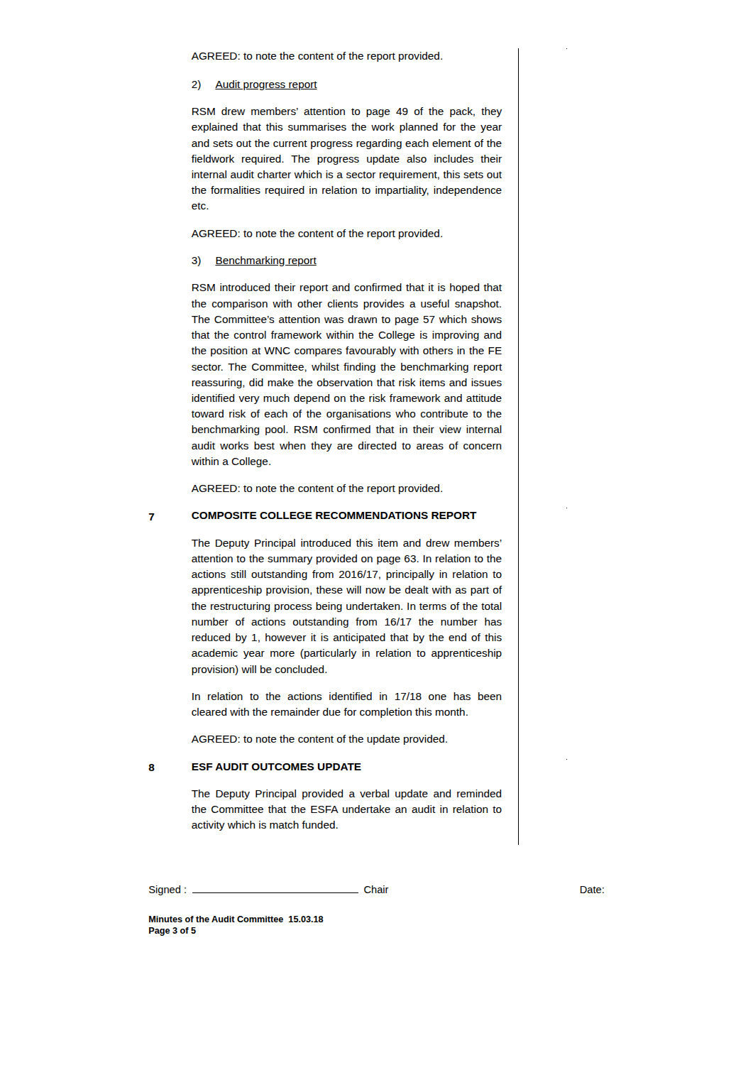AGREED: to note the content of the report provided.
2) Audit progress report
RSM drew members’ attention to page 49 of the pack, they explained that this summarises the work planned for the year and sets out the current progress regarding each element of the fieldwork required. The progress update also includes their internal audit charter which is a sector requirement, this sets out the formalities required in relation to impartiality, independence etc.
AGREED: to note the content of the report provided.
3) Benchmarking report
RSM introduced their report and confirmed that it is hoped that the comparison with other clients provides a useful snapshot. The Committee’s attention was drawn to page 57 which shows that the control framework within the College is improving and the position at WNC compares favourably with others in the FE sector. The Committee, whilst finding the benchmarking report reassuring, did make the observation that risk items and issues identified very much depend on the risk framework and attitude toward risk of each of the organisations who contribute to the benchmarking pool. RSM confirmed that in their view internal audit works best when they are directed to areas of concern within a College.
AGREED: to note the content of the report provided.
7
Composite College Recommendations Report
The Deputy Principal introduced this item and drew members’ attention to the summary provided on page 63. In relation to the actions still outstanding from 2016/17, principally in relation to apprenticeship provision, these will now be dealt with as part of the restructuring process being undertaken. In terms of the total number of actions outstanding from 16/17 the number has reduced by 1, however it is anticipated that by the end of this academic year more (particularly in relation to apprenticeship provision) will be concluded.
In relation to the actions identified in 17/18 one has been cleared with the remainder due for completion this month.
AGREED: to note the content of the update provided.
8
ESF Audit Outcomes Update
The Deputy Principal provided a verbal update and reminded the Committee that the ESFA undertake an audit in relation to activity which is match funded.
Signed : Chair Date:
Minutes of the Audit Committee 15.03.18
Page 3 of 5